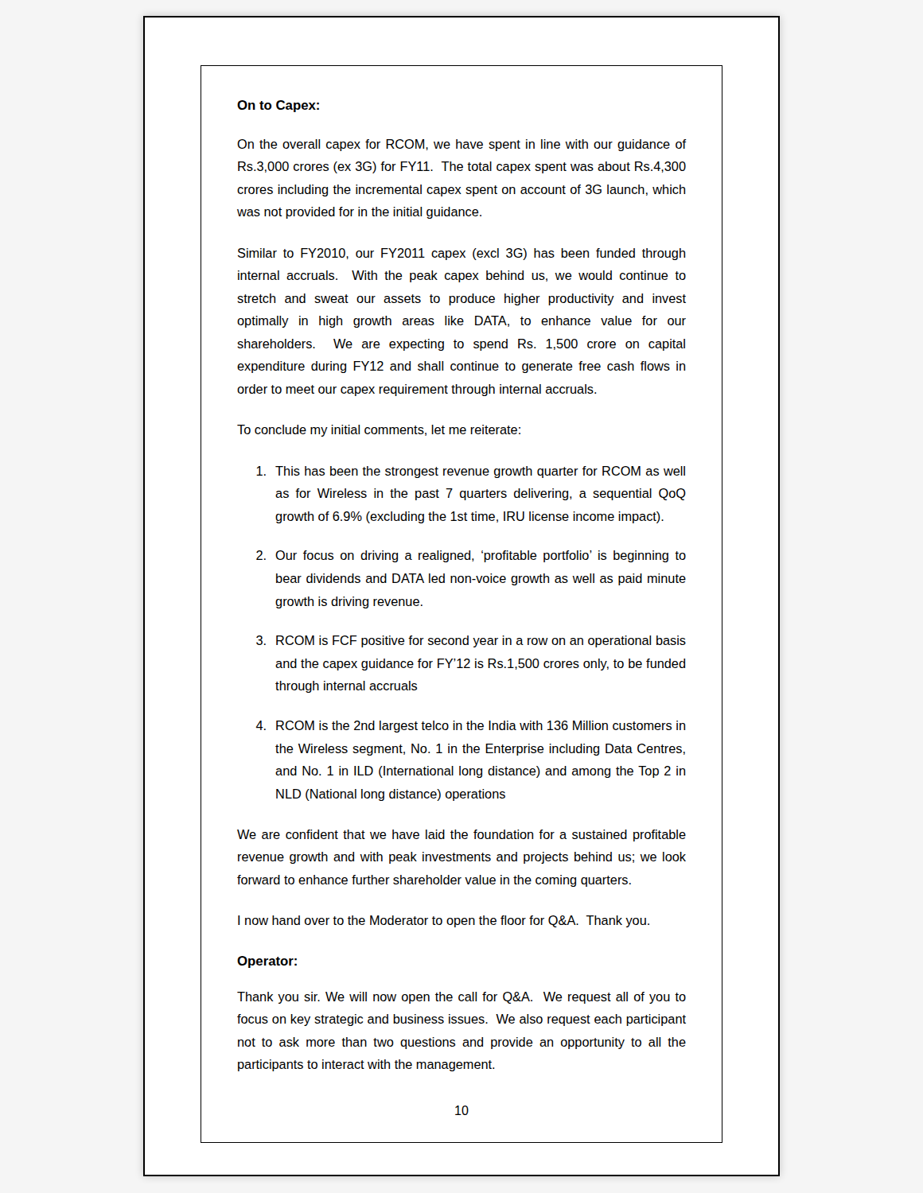On to Capex:
On the overall capex for RCOM, we have spent in line with our guidance of Rs.3,000 crores (ex 3G) for FY11. The total capex spent was about Rs.4,300 crores including the incremental capex spent on account of 3G launch, which was not provided for in the initial guidance.
Similar to FY2010, our FY2011 capex (excl 3G) has been funded through internal accruals. With the peak capex behind us, we would continue to stretch and sweat our assets to produce higher productivity and invest optimally in high growth areas like DATA, to enhance value for our shareholders. We are expecting to spend Rs. 1,500 crore on capital expenditure during FY12 and shall continue to generate free cash flows in order to meet our capex requirement through internal accruals.
To conclude my initial comments, let me reiterate:
This has been the strongest revenue growth quarter for RCOM as well as for Wireless in the past 7 quarters delivering, a sequential QoQ growth of 6.9% (excluding the 1st time, IRU license income impact).
Our focus on driving a realigned, ‘profitable portfolio’ is beginning to bear dividends and DATA led non-voice growth as well as paid minute growth is driving revenue.
RCOM is FCF positive for second year in a row on an operational basis and the capex guidance for FY’12 is Rs.1,500 crores only, to be funded through internal accruals
RCOM is the 2nd largest telco in the India with 136 Million customers in the Wireless segment, No. 1 in the Enterprise including Data Centres, and No. 1 in ILD (International long distance) and among the Top 2 in NLD (National long distance) operations
We are confident that we have laid the foundation for a sustained profitable revenue growth and with peak investments and projects behind us; we look forward to enhance further shareholder value in the coming quarters.
I now hand over to the Moderator to open the floor for Q&A. Thank you.
Operator:
Thank you sir. We will now open the call for Q&A. We request all of you to focus on key strategic and business issues. We also request each participant not to ask more than two questions and provide an opportunity to all the participants to interact with the management.
10